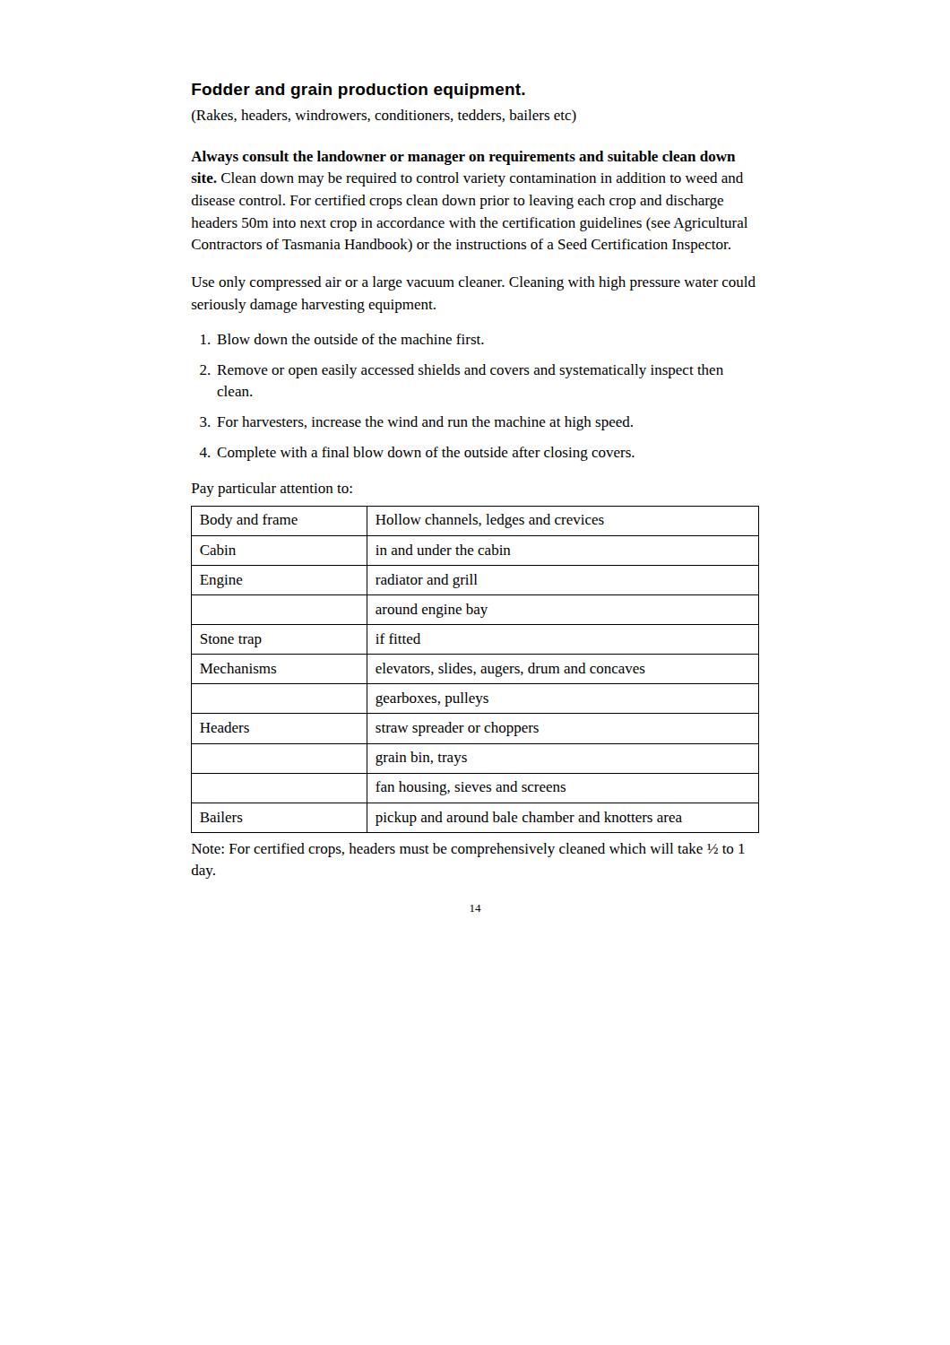Fodder and grain production equipment.
(Rakes, headers, windrowers, conditioners, tedders, bailers etc)
Always consult the landowner or manager on requirements and suitable clean down site. Clean down may be required to control variety contamination in addition to weed and disease control. For certified crops clean down prior to leaving each crop and discharge headers 50m into next crop in accordance with the certification guidelines (see Agricultural Contractors of Tasmania Handbook) or the instructions of a Seed Certification Inspector.
Use only compressed air or a large vacuum cleaner. Cleaning with high pressure water could seriously damage harvesting equipment.
Blow down the outside of the machine first.
Remove or open easily accessed shields and covers and systematically inspect then clean.
For harvesters, increase the wind and run the machine at high speed.
Complete with a final blow down of the outside after closing covers.
Pay particular attention to:
| Body and frame | Hollow channels, ledges and crevices |
| Cabin | in and under the cabin |
| Engine | radiator and grill |
| | around engine bay |
| Stone trap | if fitted |
| Mechanisms | elevators, slides, augers, drum and concaves |
| | gearboxes, pulleys |
| Headers | straw spreader or choppers |
| | grain bin, trays |
| | fan housing, sieves and screens |
| Bailers | pickup and around bale chamber and knotters area |
Note: For certified crops, headers must be comprehensively cleaned which will take ½ to 1 day.
14